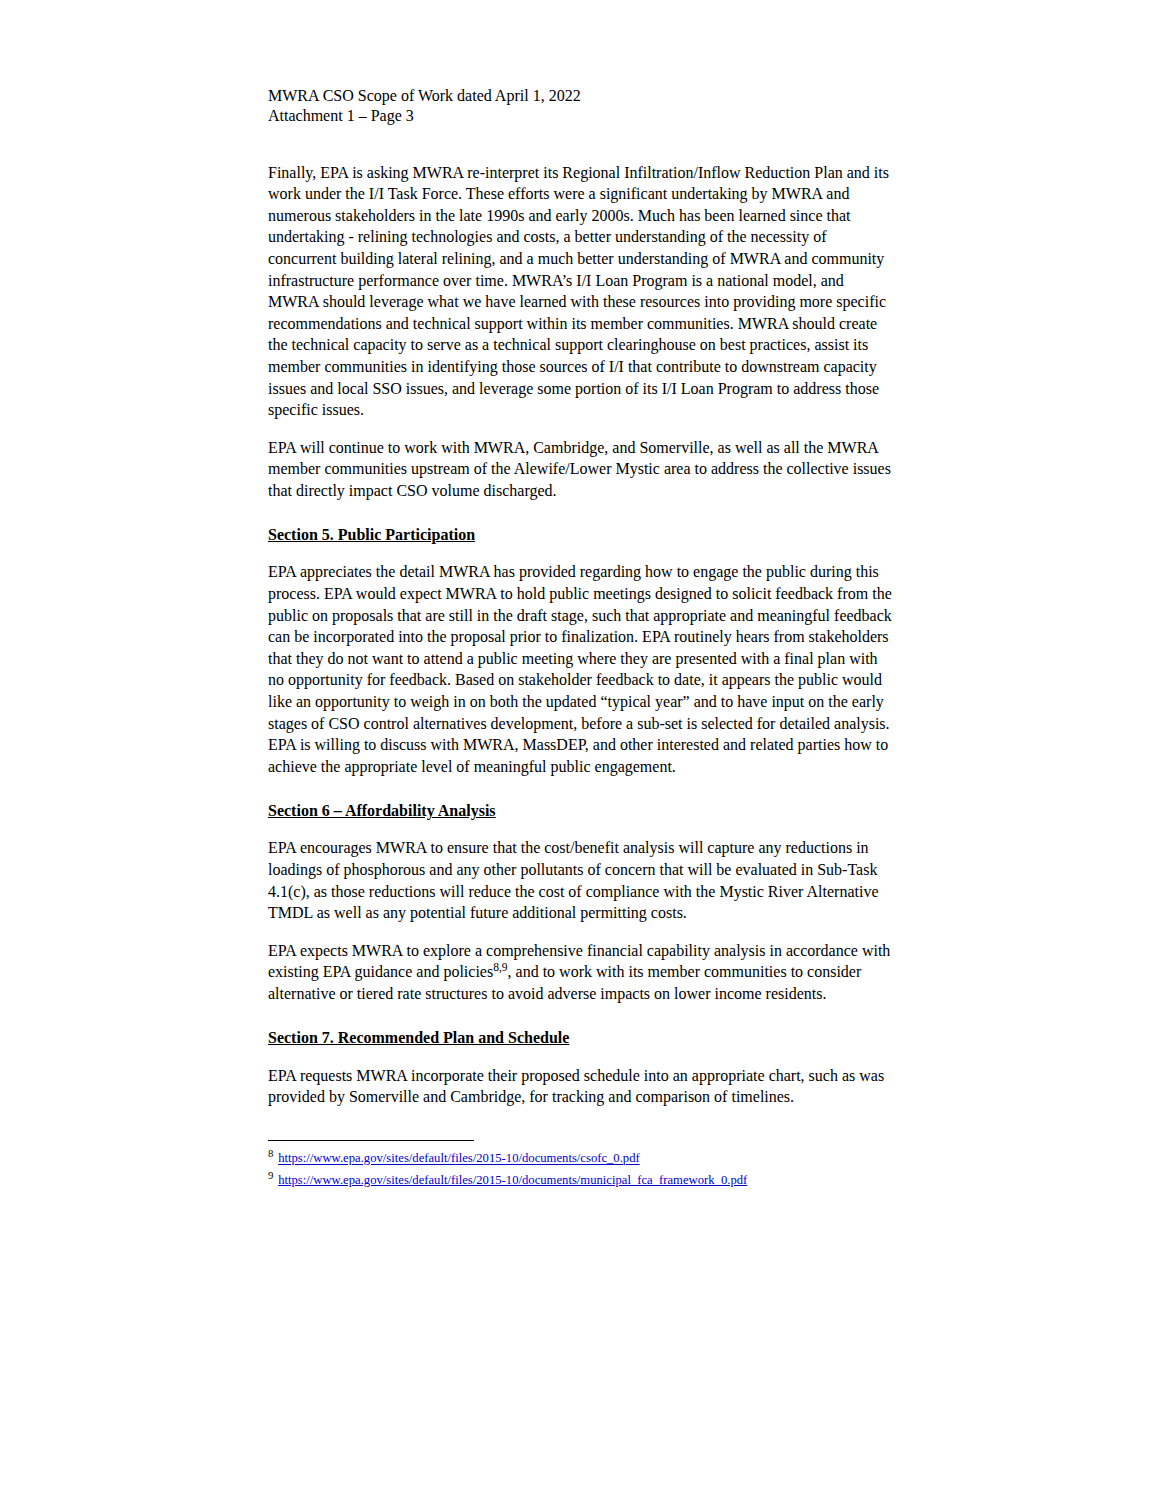MWRA CSO Scope of Work dated April 1, 2022
Attachment 1 – Page 3
Finally, EPA is asking MWRA re-interpret its Regional Infiltration/Inflow Reduction Plan and its work under the I/I Task Force. These efforts were a significant undertaking by MWRA and numerous stakeholders in the late 1990s and early 2000s. Much has been learned since that undertaking - relining technologies and costs, a better understanding of the necessity of concurrent building lateral relining, and a much better understanding of MWRA and community infrastructure performance over time. MWRA’s I/I Loan Program is a national model, and MWRA should leverage what we have learned with these resources into providing more specific recommendations and technical support within its member communities. MWRA should create the technical capacity to serve as a technical support clearinghouse on best practices, assist its member communities in identifying those sources of I/I that contribute to downstream capacity issues and local SSO issues, and leverage some portion of its I/I Loan Program to address those specific issues.
EPA will continue to work with MWRA, Cambridge, and Somerville, as well as all the MWRA member communities upstream of the Alewife/Lower Mystic area to address the collective issues that directly impact CSO volume discharged.
Section 5. Public Participation
EPA appreciates the detail MWRA has provided regarding how to engage the public during this process. EPA would expect MWRA to hold public meetings designed to solicit feedback from the public on proposals that are still in the draft stage, such that appropriate and meaningful feedback can be incorporated into the proposal prior to finalization. EPA routinely hears from stakeholders that they do not want to attend a public meeting where they are presented with a final plan with no opportunity for feedback. Based on stakeholder feedback to date, it appears the public would like an opportunity to weigh in on both the updated “typical year” and to have input on the early stages of CSO control alternatives development, before a sub-set is selected for detailed analysis. EPA is willing to discuss with MWRA, MassDEP, and other interested and related parties how to achieve the appropriate level of meaningful public engagement.
Section 6 – Affordability Analysis
EPA encourages MWRA to ensure that the cost/benefit analysis will capture any reductions in loadings of phosphorous and any other pollutants of concern that will be evaluated in Sub-Task 4.1(c), as those reductions will reduce the cost of compliance with the Mystic River Alternative TMDL as well as any potential future additional permitting costs.
EPA expects MWRA to explore a comprehensive financial capability analysis in accordance with existing EPA guidance and policies8,9, and to work with its member communities to consider alternative or tiered rate structures to avoid adverse impacts on lower income residents.
Section 7. Recommended Plan and Schedule
EPA requests MWRA incorporate their proposed schedule into an appropriate chart, such as was provided by Somerville and Cambridge, for tracking and comparison of timelines.
8 https://www.epa.gov/sites/default/files/2015-10/documents/csofc_0.pdf
9 https://www.epa.gov/sites/default/files/2015-10/documents/municipal_fca_framework_0.pdf